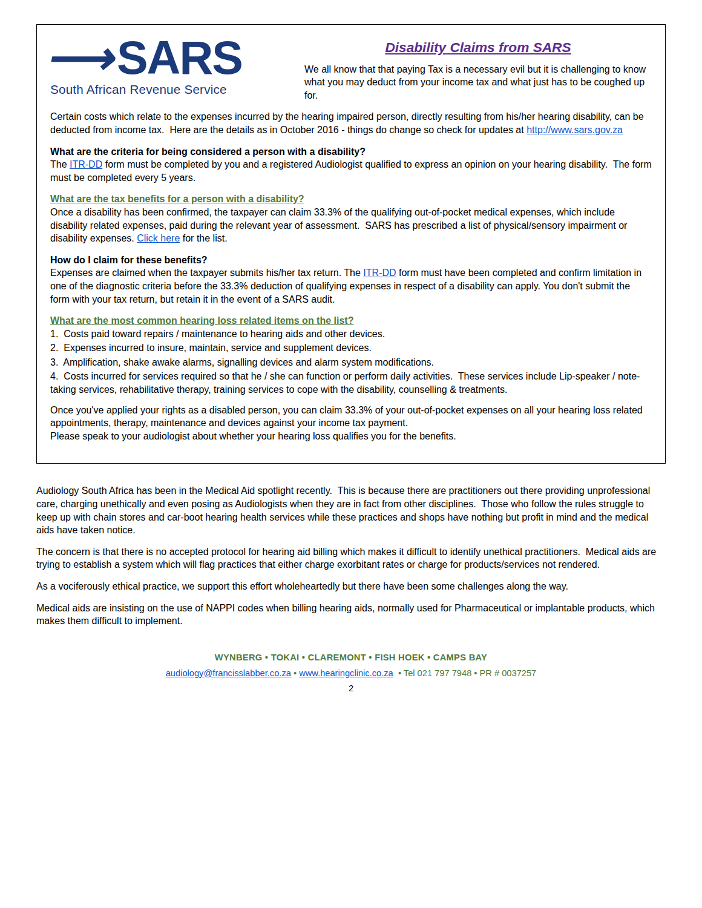⟶SARS
South African Revenue Service
Disability Claims from SARS
We all know that that paying Tax is a necessary evil but it is challenging to know what you may deduct from your income tax and what just has to be coughed up for.
Certain costs which relate to the expenses incurred by the hearing impaired person, directly resulting from his/her hearing disability, can be deducted from income tax. Here are the details as in October 2016 - things do change so check for updates at http://www.sars.gov.za
What are the criteria for being considered a person with a disability?
The ITR-DD form must be completed by you and a registered Audiologist qualified to express an opinion on your hearing disability. The form must be completed every 5 years.
What are the tax benefits for a person with a disability?
Once a disability has been confirmed, the taxpayer can claim 33.3% of the qualifying out-of-pocket medical expenses, which include disability related expenses, paid during the relevant year of assessment. SARS has prescribed a list of physical/sensory impairment or disability expenses. Click here for the list.
How do I claim for these benefits?
Expenses are claimed when the taxpayer submits his/her tax return. The ITR-DD form must have been completed and confirm limitation in one of the diagnostic criteria before the 33.3% deduction of qualifying expenses in respect of a disability can apply. You don't submit the form with your tax return, but retain it in the event of a SARS audit.
What are the most common hearing loss related items on the list?
1. Costs paid toward repairs / maintenance to hearing aids and other devices.
2. Expenses incurred to insure, maintain, service and supplement devices.
3. Amplification, shake awake alarms, signalling devices and alarm system modifications.
4. Costs incurred for services required so that he / she can function or perform daily activities. These services include Lip-speaker / note-taking services, rehabilitative therapy, training services to cope with the disability, counselling & treatments.
Once you've applied your rights as a disabled person, you can claim 33.3% of your out-of-pocket expenses on all your hearing loss related appointments, therapy, maintenance and devices against your income tax payment.
Please speak to your audiologist about whether your hearing loss qualifies you for the benefits.
Audiology South Africa has been in the Medical Aid spotlight recently. This is because there are practitioners out there providing unprofessional care, charging unethically and even posing as Audiologists when they are in fact from other disciplines. Those who follow the rules struggle to keep up with chain stores and car-boot hearing health services while these practices and shops have nothing but profit in mind and the medical aids have taken notice.
The concern is that there is no accepted protocol for hearing aid billing which makes it difficult to identify unethical practitioners. Medical aids are trying to establish a system which will flag practices that either charge exorbitant rates or charge for products/services not rendered.
As a vociferously ethical practice, we support this effort wholeheartedly but there have been some challenges along the way.
Medical aids are insisting on the use of NAPPI codes when billing hearing aids, normally used for Pharmaceutical or implantable products, which makes them difficult to implement.
WYNBERG • TOKAI • CLAREMONT • FISH HOEK • CAMPS BAY
audiology@francisslabber.co.za • www.hearingclinic.co.za • Tel 021 797 7948 • PR # 0037257
2